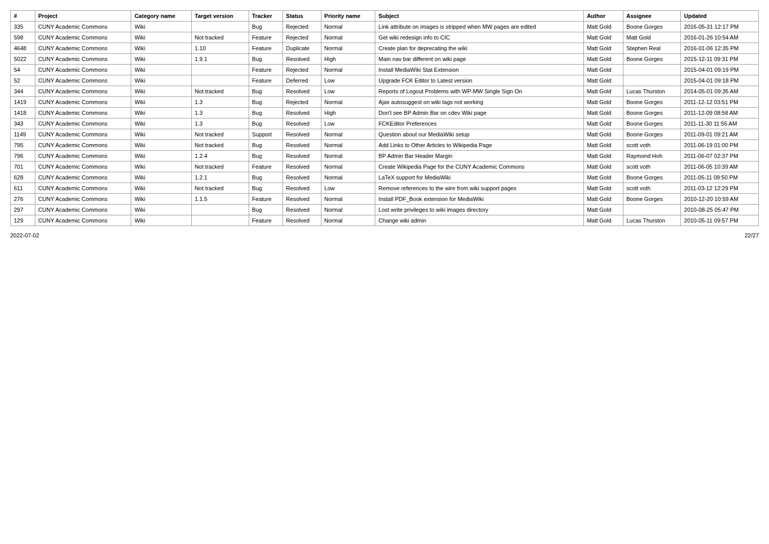| # | Project | Category name | Target version | Tracker | Status | Priority name | Subject | Author | Assignee | Updated |
| --- | --- | --- | --- | --- | --- | --- | --- | --- | --- | --- |
| 335 | CUNY Academic Commons | Wiki | | Bug | Rejected | Normal | Link attribute on images is stripped when MW pages are edited | Matt Gold | Boone Gorges | 2016-05-31 12:17 PM |
| 598 | CUNY Academic Commons | Wiki | Not tracked | Feature | Rejected | Normal | Get wiki redesign info to CIC | Matt Gold | Matt Gold | 2016-01-26 10:54 AM |
| 4648 | CUNY Academic Commons | Wiki | 1.10 | Feature | Duplicate | Normal | Create plan for deprecating the wiki | Matt Gold | Stephen Real | 2016-01-06 12:35 PM |
| 5022 | CUNY Academic Commons | Wiki | 1.9.1 | Bug | Resolved | High | Main nav bar different on wiki page | Matt Gold | Boone Gorges | 2015-12-11 09:31 PM |
| 54 | CUNY Academic Commons | Wiki | | Feature | Rejected | Normal | Install MediaWiki Stat Extension | Matt Gold | | 2015-04-01 09:19 PM |
| 52 | CUNY Academic Commons | Wiki | | Feature | Deferred | Low | Upgrade FCK Editor to Latest version | Matt Gold | | 2015-04-01 09:18 PM |
| 344 | CUNY Academic Commons | Wiki | Not tracked | Bug | Resolved | Low | Reports of Logout Problems with WP-MW Single Sign On | Matt Gold | Lucas Thurston | 2014-05-01 09:35 AM |
| 1419 | CUNY Academic Commons | Wiki | 1.3 | Bug | Rejected | Normal | Ajax autosuggest on wiki tags not working | Matt Gold | Boone Gorges | 2011-12-12 03:51 PM |
| 1418 | CUNY Academic Commons | Wiki | 1.3 | Bug | Resolved | High | Don't see BP Admin Bar on cdev Wiki page | Matt Gold | Boone Gorges | 2011-12-09 08:58 AM |
| 343 | CUNY Academic Commons | Wiki | 1.3 | Bug | Resolved | Low | FCKEditor Preferences | Matt Gold | Boone Gorges | 2011-11-30 11:55 AM |
| 1149 | CUNY Academic Commons | Wiki | Not tracked | Support | Resolved | Normal | Question about our MediaWiki setup | Matt Gold | Boone Gorges | 2011-09-01 09:21 AM |
| 795 | CUNY Academic Commons | Wiki | Not tracked | Bug | Resolved | Normal | Add Links to Other Articles to Wikipedia Page | Matt Gold | scott voth | 2011-06-19 01:00 PM |
| 796 | CUNY Academic Commons | Wiki | 1.2.4 | Bug | Resolved | Normal | BP Admin Bar Header Margin | Matt Gold | Raymond Hoh | 2011-06-07 02:37 PM |
| 701 | CUNY Academic Commons | Wiki | Not tracked | Feature | Resolved | Normal | Create Wikipedia Page for the CUNY Academic Commons | Matt Gold | scott voth | 2011-06-05 10:39 AM |
| 628 | CUNY Academic Commons | Wiki | 1.2.1 | Bug | Resolved | Normal | LaTeX support for MediaWiki | Matt Gold | Boone Gorges | 2011-05-11 09:50 PM |
| 611 | CUNY Academic Commons | Wiki | Not tracked | Bug | Resolved | Low | Remove references to the wire from wiki support pages | Matt Gold | scott voth | 2011-03-12 12:29 PM |
| 276 | CUNY Academic Commons | Wiki | 1.1.5 | Feature | Resolved | Normal | Install PDF_Book extension for MediaWiki | Matt Gold | Boone Gorges | 2010-12-20 10:59 AM |
| 297 | CUNY Academic Commons | Wiki | | Bug | Resolved | Normal | Lost write privileges to wiki images directory | Matt Gold | | 2010-08-25 05:47 PM |
| 129 | CUNY Academic Commons | Wiki | | Feature | Resolved | Normal | Change wiki admin | Matt Gold | Lucas Thurston | 2010-05-11 09:57 PM |
2022-07-02 22/27